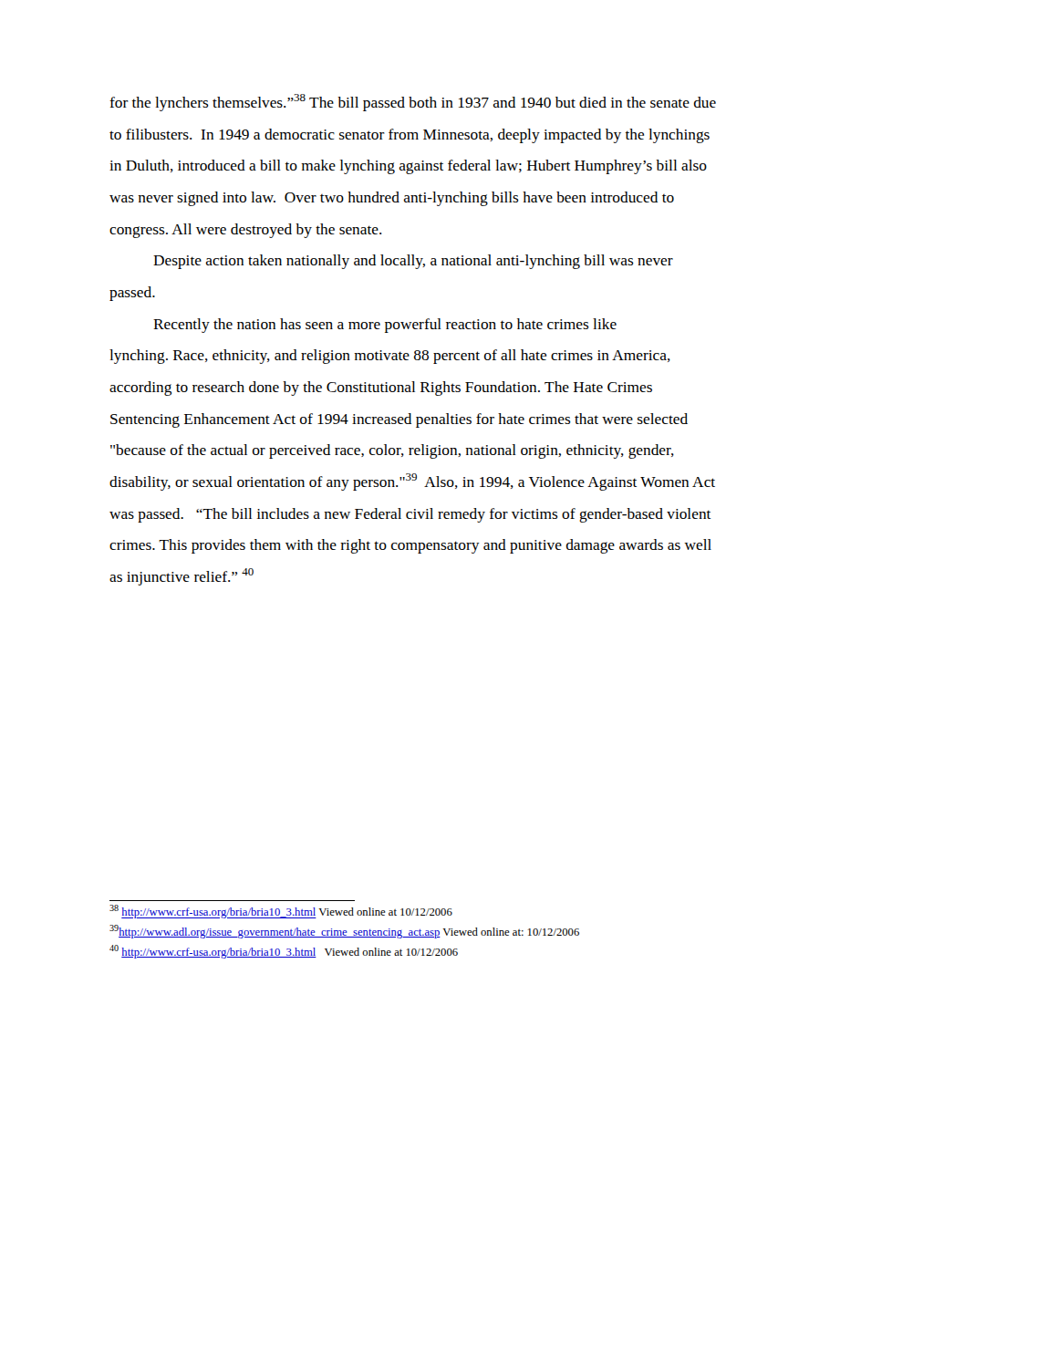for the lynchers themselves.”38 The bill passed both in 1937 and 1940 but died in the senate due to filibusters. In 1949 a democratic senator from Minnesota, deeply impacted by the lynchings in Duluth, introduced a bill to make lynching against federal law; Hubert Humphrey’s bill also was never signed into law. Over two hundred anti-lynching bills have been introduced to congress. All were destroyed by the senate.
Despite action taken nationally and locally, a national anti-lynching bill was never
passed.
Recently the nation has seen a more powerful reaction to hate crimes like
lynching. Race, ethnicity, and religion motivate 88 percent of all hate crimes in America, according to research done by the Constitutional Rights Foundation. The Hate Crimes Sentencing Enhancement Act of 1994 increased penalties for hate crimes that were selected "because of the actual or perceived race, color, religion, national origin, ethnicity, gender, disability, or sexual orientation of any person."39 Also, in 1994, a Violence Against Women Act was passed. “The bill includes a new Federal civil remedy for victims of gender-based violent crimes. This provides them with the right to compensatory and punitive damage awards as well as injunctive relief.” 40
38 http://www.crf-usa.org/bria/bria10_3.html Viewed online at 10/12/2006
39 http://www.adl.org/issue_government/hate_crime_sentencing_act.asp Viewed online at: 10/12/2006
40 http://www.crf-usa.org/bria/bria10_3.html Viewed online at 10/12/2006